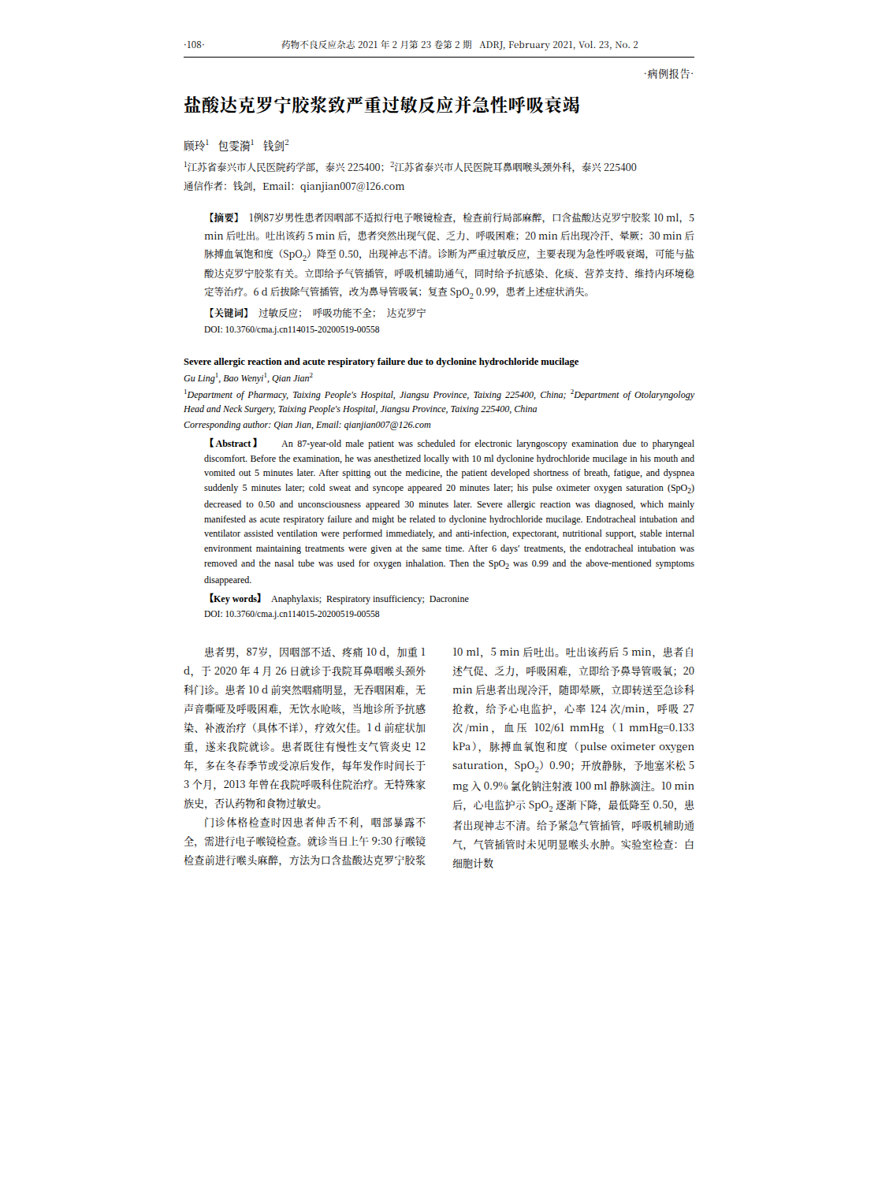·108· 药物不良反应杂志 2021 年 2 月第 23 卷第 2 期 ADRJ, February 2021, Vol. 23, No. 2
·病例报告·
盐酸达克罗宁胶浆致严重过敏反应并急性呼吸衰竭
顾玲1 包雯漪1 钱剑2
1江苏省泰兴市人民医院药学部，泰兴 225400；2江苏省泰兴市人民医院耳鼻咽喉头颈外科，泰兴 225400
通信作者：钱剑，Email：qianjian007@126.com
【摘要】 1例87岁男性患者因咽部不适拟行电子喉镜检查，检查前行局部麻醉，口含盐酸达克罗宁胶浆 10 ml，5 min 后吐出。吐出该药 5 min 后，患者突然出现气促、乏力、呼吸困难；20 min 后出现冷汗、晕厥；30 min 后脉搏血氧饱和度（SpO2）降至 0.50，出现神志不清。诊断为严重过敏反应，主要表现为急性呼吸衰竭，可能与盐酸达克罗宁胶浆有关。立即给予气管插管，呼吸机辅助通气，同时给予抗感染、化痰、营养支持、维持内环境稳定等治疗。6 d 后拔除气管插管，改为鼻导管吸氧；复查 SpO2 0.99，患者上述症状消失。
【关键词】 过敏反应； 呼吸功能不全； 达克罗宁
DOI: 10.3760/cma.j.cn114015-20200519-00558
Severe allergic reaction and acute respiratory failure due to dyclonine hydrochloride mucilage
Gu Ling1, Bao Wenyi1, Qian Jian2
1Department of Pharmacy, Taixing People′s Hospital, Jiangsu Province, Taixing 225400, China; 2Department of Otolaryngology Head and Neck Surgery, Taixing People′s Hospital, Jiangsu Province, Taixing 225400, China
Corresponding author: Qian Jian, Email: qianjian007@126.com
【Abstract】 An 87-year-old male patient was scheduled for electronic laryngoscopy examination due to pharyngeal discomfort. Before the examination, he was anesthetized locally with 10 ml dyclonine hydrochloride mucilage in his mouth and vomited out 5 minutes later. After spitting out the medicine, the patient developed shortness of breath, fatigue, and dyspnea suddenly 5 minutes later; cold sweat and syncope appeared 20 minutes later; his pulse oximeter oxygen saturation (SpO2) decreased to 0.50 and unconsciousness appeared 30 minutes later. Severe allergic reaction was diagnosed, which mainly manifested as acute respiratory failure and might be related to dyclonine hydrochloride mucilage. Endotracheal intubation and ventilator assisted ventilation were performed immediately, and anti-infection, expectorant, nutritional support, stable internal environment maintaining treatments were given at the same time. After 6 days′ treatments, the endotracheal intubation was removed and the nasal tube was used for oxygen inhalation. Then the SpO2 was 0.99 and the above-mentioned symptoms disappeared.
【Key words】 Anaphylaxis; Respiratory insufficiency; Dacronine
DOI: 10.3760/cma.j.cn114015-20200519-00558
患者男，87岁，因咽部不适、疼痛 10 d，加重 1 d，于 2020 年 4 月 26 日就诊于我院耳鼻咽喉头颈外科门诊。患者 10 d 前突然咽痛明显，无吞咽困难，无声音嘶哑及呼吸困难，无饮水呛咳，当地诊所予抗感染、补液治疗（具体不详），疗效欠佳。1 d 前症状加重，遂来我院就诊。患者既往有慢性支气管炎史 12 年，多在冬春季节或受凉后发作，每年发作时间长于 3 个月，2013 年曾在我院呼吸科住院治疗。无特殊家族史，否认药物和食物过敏史。
门诊体格检查时因患者伸舌不利，咽部暴露不全，需进行电子喉镜检查。就诊当日上午 9:30 行喉镜检查前进行喉头麻醉，方法为口含盐酸达克罗宁胶浆 10 ml，5 min 后吐出。吐出该药后 5 min，患者自述气促、乏力，呼吸困难，立即给予鼻导管吸氧；20 min 后患者出现冷汗，随即晕厥，立即转送至急诊科抢救，给予心电监护，心率 124 次/min，呼吸 27 次/min，血压 102/61 mmHg（1 mmHg=0.133 kPa），脉搏血氧饱和度（pulse oximeter oxygen saturation，SpO2）0.90；开放静脉，予地塞米松 5 mg 入 0.9% 氯化钠注射液 100 ml 静脉滴注。10 min 后，心电监护示 SpO2 逐渐下降，最低降至 0.50，患者出现神志不清。给予紧急气管插管，呼吸机辅助通气，气管插管时未见明显喉头水肿。实验室检查：白细胞计数